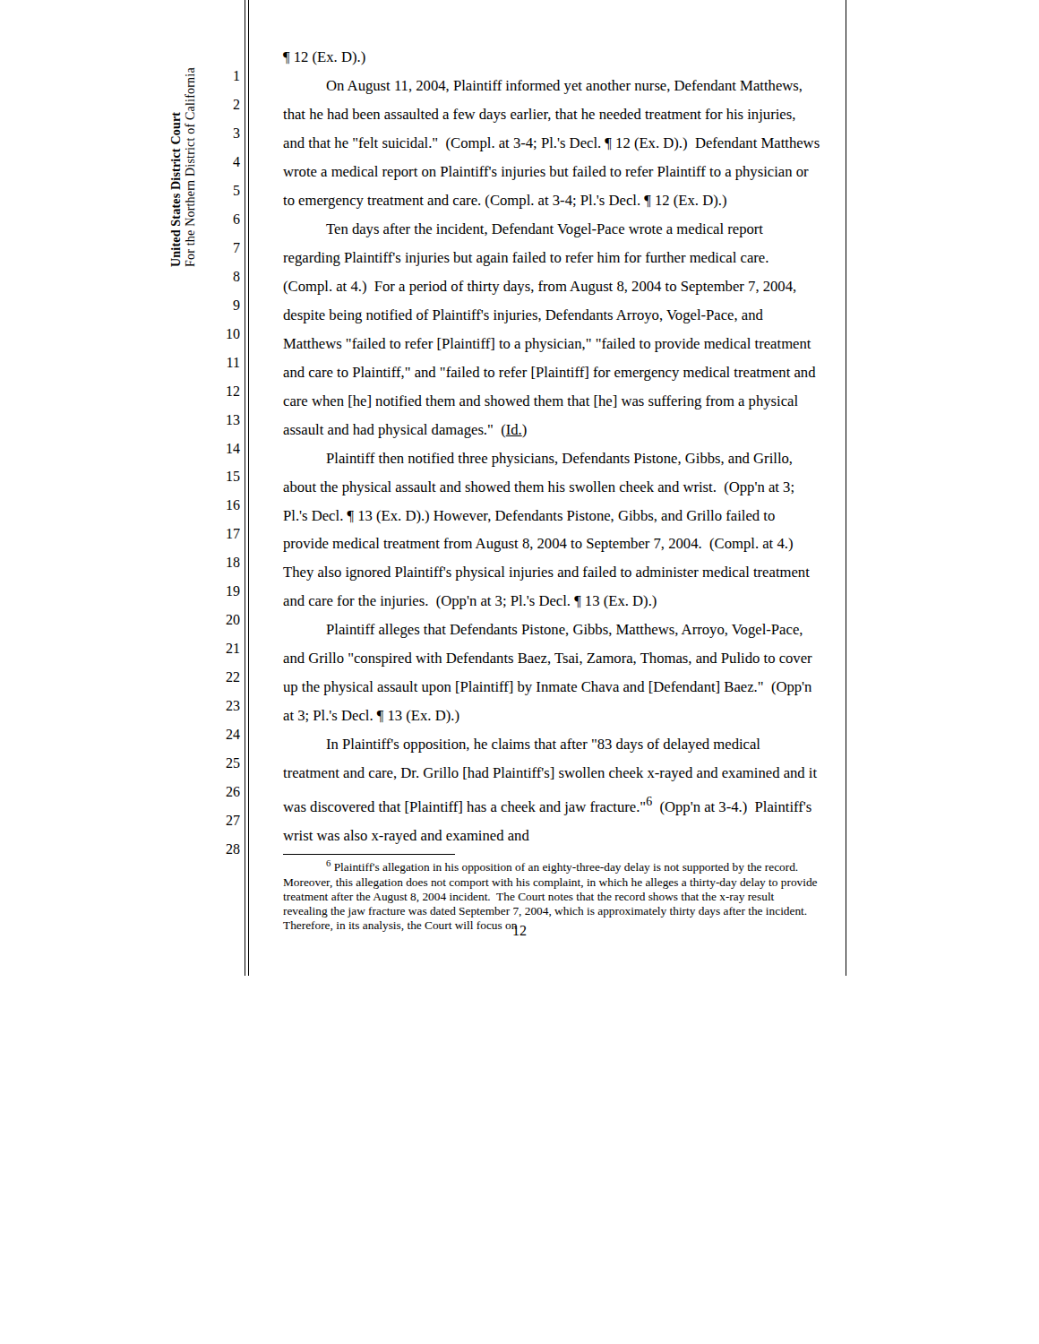United States District Court
For the Northern District of California
1
2
3
4
5
6
7
8
9
10
11
12
13
14
15
16
17
18
19
20
21
22
23
24
25
26
27
28
¶ 12 (Ex. D).)
On August 11, 2004, Plaintiff informed yet another nurse, Defendant Matthews, that he had been assaulted a few days earlier, that he needed treatment for his injuries, and that he "felt suicidal." (Compl. at 3-4; Pl.'s Decl. ¶ 12 (Ex. D).) Defendant Matthews wrote a medical report on Plaintiff's injuries but failed to refer Plaintiff to a physician or to emergency treatment and care. (Compl. at 3-4; Pl.'s Decl. ¶ 12 (Ex. D).)
Ten days after the incident, Defendant Vogel-Pace wrote a medical report regarding Plaintiff's injuries but again failed to refer him for further medical care. (Compl. at 4.) For a period of thirty days, from August 8, 2004 to September 7, 2004, despite being notified of Plaintiff's injuries, Defendants Arroyo, Vogel-Pace, and Matthews "failed to refer [Plaintiff] to a physician," "failed to provide medical treatment and care to Plaintiff," and "failed to refer [Plaintiff] for emergency medical treatment and care when [he] notified them and showed them that [he] was suffering from a physical assault and had physical damages." (Id.)
Plaintiff then notified three physicians, Defendants Pistone, Gibbs, and Grillo, about the physical assault and showed them his swollen cheek and wrist. (Opp'n at 3; Pl.'s Decl. ¶ 13 (Ex. D).) However, Defendants Pistone, Gibbs, and Grillo failed to provide medical treatment from August 8, 2004 to September 7, 2004. (Compl. at 4.) They also ignored Plaintiff's physical injuries and failed to administer medical treatment and care for the injuries. (Opp'n at 3; Pl.'s Decl. ¶ 13 (Ex. D).)
Plaintiff alleges that Defendants Pistone, Gibbs, Matthews, Arroyo, Vogel-Pace, and Grillo "conspired with Defendants Baez, Tsai, Zamora, Thomas, and Pulido to cover up the physical assault upon [Plaintiff] by Inmate Chava and [Defendant] Baez." (Opp'n at 3; Pl.'s Decl. ¶ 13 (Ex. D).)
In Plaintiff's opposition, he claims that after "83 days of delayed medical treatment and care, Dr. Grillo [had Plaintiff's] swollen cheek x-rayed and examined and it was discovered that [Plaintiff] has a cheek and jaw fracture."6 (Opp'n at 3-4.) Plaintiff's wrist was also x-rayed and examined and
6 Plaintiff's allegation in his opposition of an eighty-three-day delay is not supported by the record. Moreover, this allegation does not comport with his complaint, in which he alleges a thirty-day delay to provide treatment after the August 8, 2004 incident. The Court notes that the record shows that the x-ray result revealing the jaw fracture was dated September 7, 2004, which is approximately thirty days after the incident. Therefore, in its analysis, the Court will focus on
12